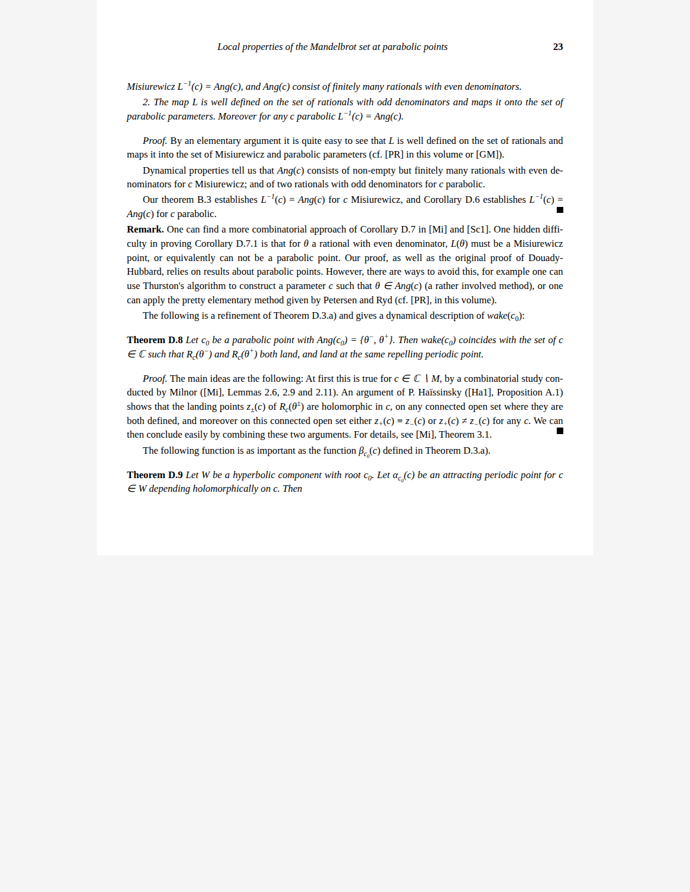Local properties of the Mandelbrot set at parabolic points 23
Misiurewicz L−1(c) = Ang(c), and Ang(c) consist of finitely many rationals with even denominators.
2. The map L is well defined on the set of rationals with odd denominators and maps it onto the set of parabolic parameters. Moreover for any c parabolic L−1(c) = Ang(c).
Proof. By an elementary argument it is quite easy to see that L is well defined on the set of rationals and maps it into the set of Misiurewicz and parabolic parameters (cf. [PR] in this volume or [GM]).
Dynamical properties tell us that Ang(c) consists of non-empty but finitely many rationals with even denominators for c Misiurewicz; and of two rationals with odd denominators for c parabolic.
Our theorem B.3 establishes L−1(c) = Ang(c) for c Misiurewicz, and Corollary D.6 establishes L−1(c) = Ang(c) for c parabolic.
Remark. One can find a more combinatorial approach of Corollary D.7 in [Mi] and [Sc1]. One hidden difficulty in proving Corollary D.7.1 is that for θ a rational with even denominator, L(θ) must be a Misiurewicz point, or equivalently can not be a parabolic point. Our proof, as well as the original proof of Douady-Hubbard, relies on results about parabolic points. However, there are ways to avoid this, for example one can use Thurston's algorithm to construct a parameter c such that θ ∈ Ang(c) (a rather involved method), or one can apply the pretty elementary method given by Petersen and Ryd (cf. [PR], in this volume).
The following is a refinement of Theorem D.3.a) and gives a dynamical description of wake(c0):
Theorem D.8 Let c0 be a parabolic point with Ang(c0) = {θ−, θ+}. Then wake(c0) coincides with the set of c ∈ ℂ such that Rc(θ−) and Rc(θ+) both land, and land at the same repelling periodic point.
Proof. The main ideas are the following: At first this is true for c ∈ ℂ ∖ M, by a combinatorial study conducted by Milnor ([Mi], Lemmas 2.6, 2.9 and 2.11). An argument of P. Haïssinsky ([Ha1], Proposition A.1) shows that the landing points z±(c) of Rc(θ±) are holomorphic in c, on any connected open set where they are both defined, and moreover on this connected open set either z+(c) ≡ z−(c) or z+(c) ≠ z−(c) for any c. We can then conclude easily by combining these two arguments. For details, see [Mi], Theorem 3.1.
The following function is as important as the function βc0(c) defined in Theorem D.3.a).
Theorem D.9 Let W be a hyperbolic component with root c0. Let αc0(c) be an attracting periodic point for c ∈ W depending holomorphically on c. Then